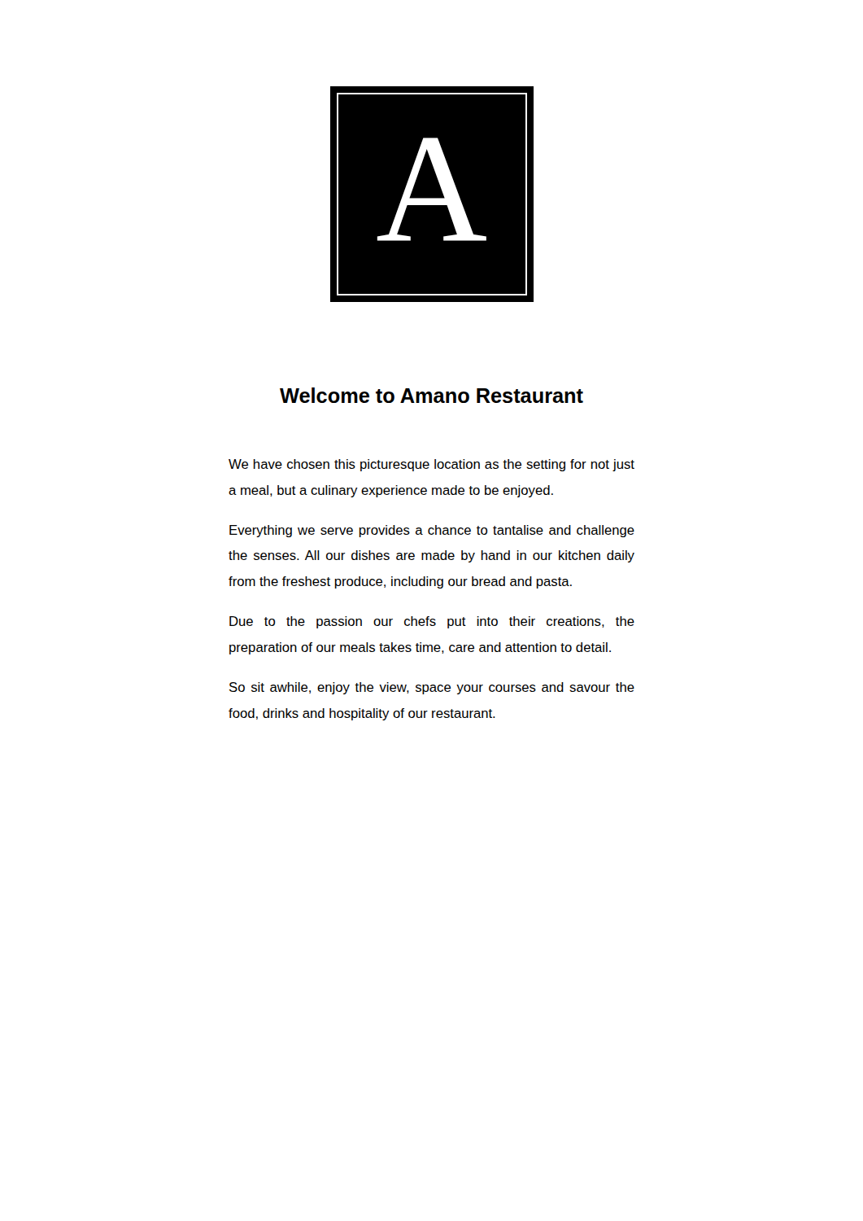A
Welcome to Amano Restaurant
We have chosen this picturesque location as the setting for not just a meal, but a culinary experience made to be enjoyed.
Everything we serve provides a chance to tantalise and challenge the senses. All our dishes are made by hand in our kitchen daily from the freshest produce, including our bread and pasta.
Due to the passion our chefs put into their creations, the preparation of our meals takes time, care and attention to detail.
So sit awhile, enjoy the view, space your courses and savour the food, drinks and hospitality of our restaurant.